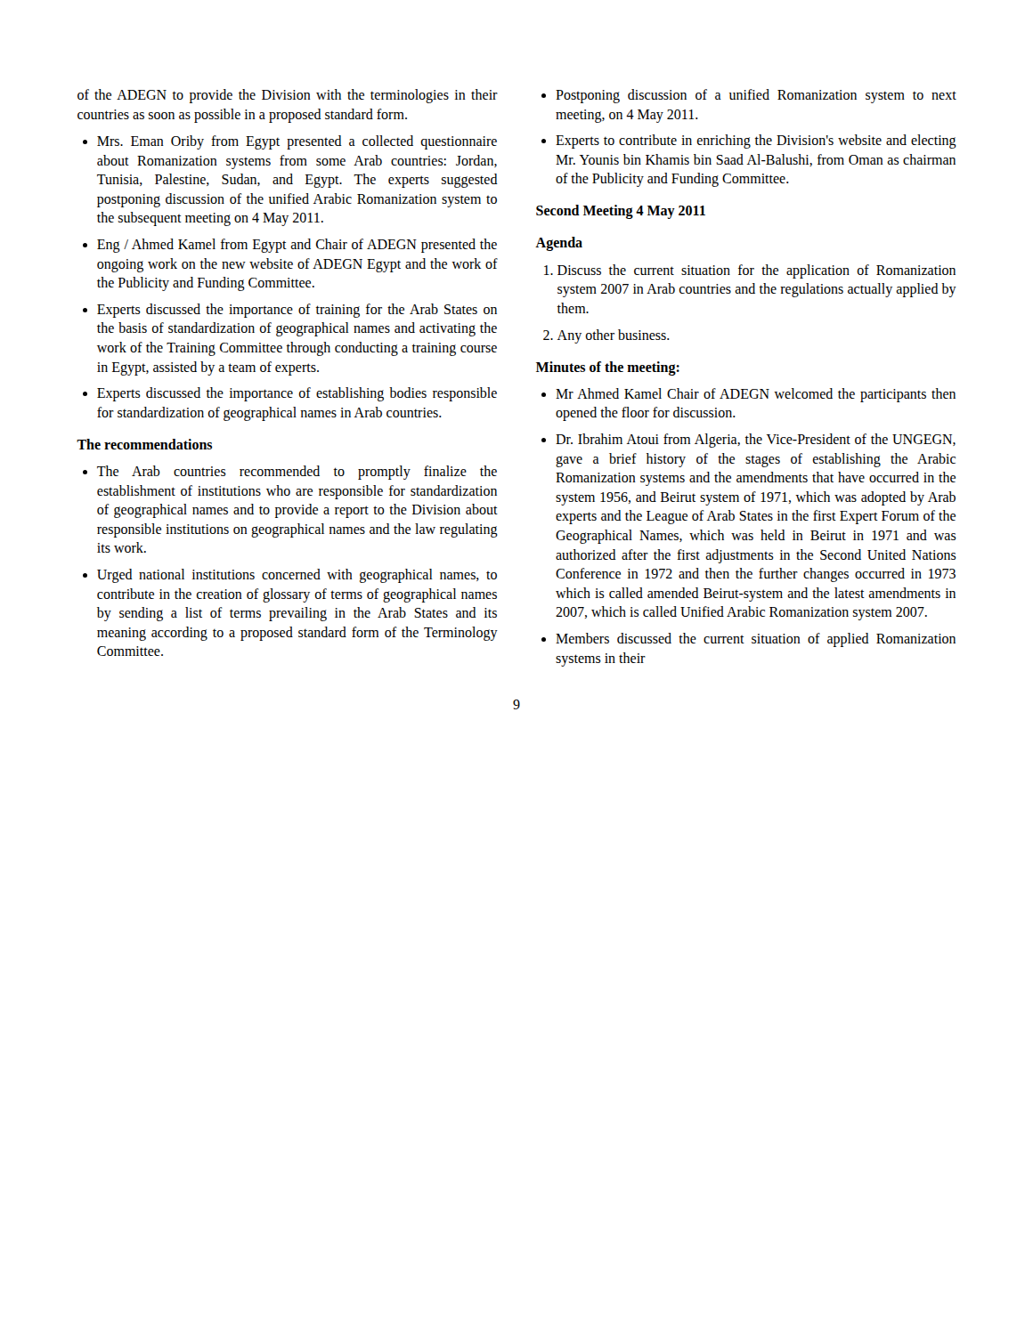of the ADEGN to provide the Division with the terminologies in their countries as soon as possible in a proposed standard form.
Mrs. Eman Oriby from Egypt presented a collected questionnaire about Romanization systems from some Arab countries: Jordan, Tunisia, Palestine, Sudan, and Egypt. The experts suggested postponing discussion of the unified Arabic Romanization system to the subsequent meeting on 4 May 2011.
Eng / Ahmed Kamel from Egypt and Chair of ADEGN presented the ongoing work on the new website of ADEGN Egypt and the work of the Publicity and Funding Committee.
Experts discussed the importance of training for the Arab States on the basis of standardization of geographical names and activating the work of the Training Committee through conducting a training course in Egypt, assisted by a team of experts.
Experts discussed the importance of establishing bodies responsible for standardization of geographical names in Arab countries.
The recommendations
The Arab countries recommended to promptly finalize the establishment of institutions who are responsible for standardization of geographical names and to provide a report to the Division about responsible institutions on geographical names and the law regulating its work.
Urged national institutions concerned with geographical names, to contribute in the creation of glossary of terms of geographical names by sending a list of terms prevailing in the Arab States and its meaning according to a proposed standard form of the Terminology Committee.
Postponing discussion of a unified Romanization system to next meeting, on 4 May 2011.
Experts to contribute in enriching the Division's website and electing Mr. Younis bin Khamis bin Saad Al-Balushi, from Oman as chairman of the Publicity and Funding Committee.
Second Meeting 4 May 2011
Agenda
Discuss the current situation for the application of Romanization system 2007 in Arab countries and the regulations actually applied by them.
Any other business.
Minutes of the meeting:
Mr Ahmed Kamel Chair of ADEGN welcomed the participants then opened the floor for discussion.
Dr. Ibrahim Atoui from Algeria, the Vice-President of the UNGEGN, gave a brief history of the stages of establishing the Arabic Romanization systems and the amendments that have occurred in the system 1956, and Beirut system of 1971, which was adopted by Arab experts and the League of Arab States in the first Expert Forum of the Geographical Names, which was held in Beirut in 1971 and was authorized after the first adjustments in the Second United Nations Conference in 1972 and then the further changes occurred in 1973 which is called amended Beirut-system and the latest amendments in 2007, which is called Unified Arabic Romanization system 2007.
Members discussed the current situation of applied Romanization systems in their
9